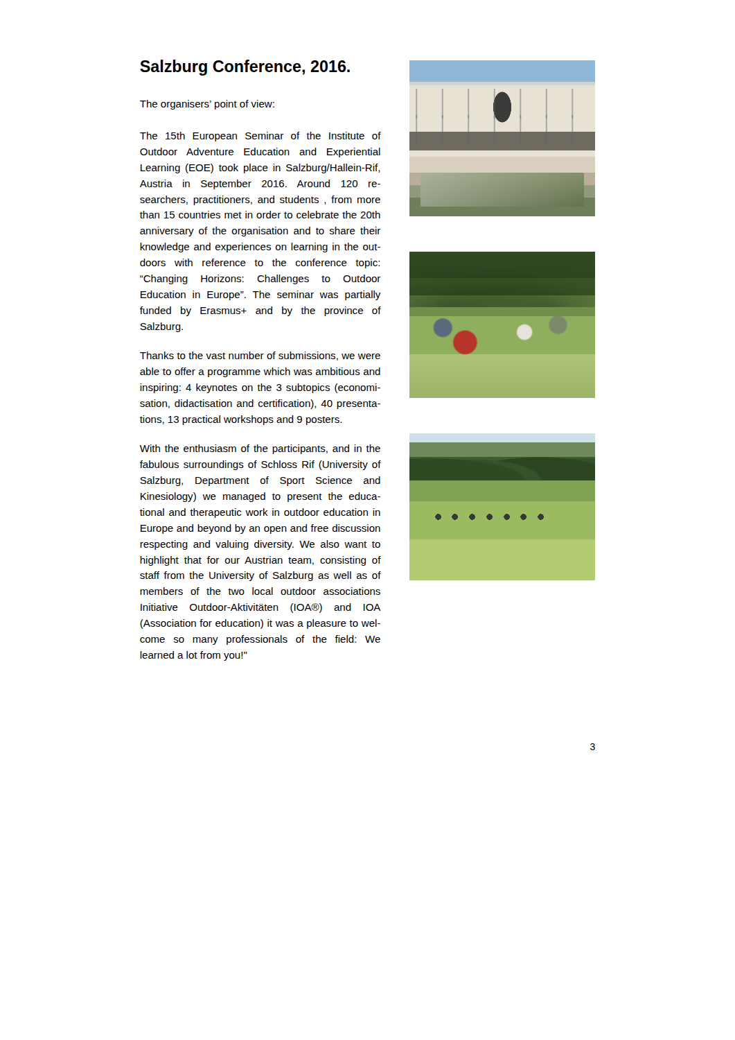Salzburg Conference, 2016.
The organisers’ point of view:
The 15th European Seminar of the Institute of Outdoor Adventure Education and Experiential Learning (EOE) took place in Salzburg/Hallein-Rif, Austria in September 2016. Around 120 researchers, practitioners, and students , from more than 15 countries met in order to celebrate the 20th anniversary of the organisation and to share their knowledge and experiences on learning in the outdoors with reference to the conference topic: “Changing Horizons: Challenges to Outdoor Education in Europe”. The seminar was partially funded by Erasmus+ and by the province of Salzburg.
Thanks to the vast number of submissions, we were able to offer a programme which was ambitious and inspiring: 4 keynotes on the 3 subtopics (economisation, didactisation and certification), 40 presentations, 13 practical workshops and 9 posters.
With the enthusiasm of the participants, and in the fabulous surroundings of Schloss Rif (University of Salzburg, Department of Sport Science and Kinesiology) we managed to present the educational and therapeutic work in outdoor education in Europe and beyond by an open and free discussion respecting and valuing diversity. We also want to highlight that for our Austrian team, consisting of staff from the University of Salzburg as well as of members of the two local outdoor associations Initiative Outdoor-Aktivitäten (IOA®) and IOA (Association for education) it was a pleasure to welcome so many professionals of the field: We learned a lot from you!"
3